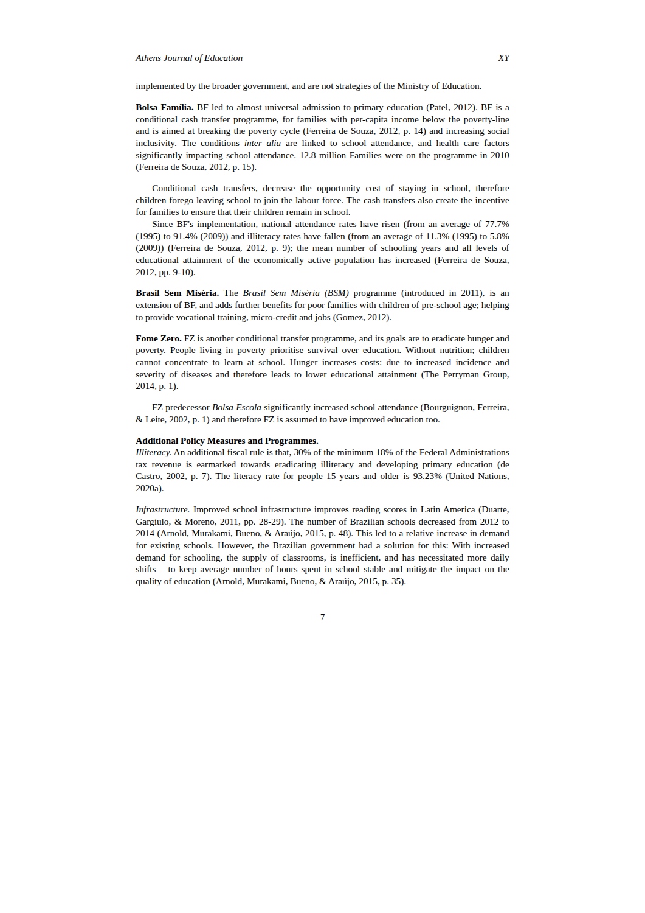Athens Journal of Education XY
implemented by the broader government, and are not strategies of the Ministry of Education.
Bolsa Família. BF led to almost universal admission to primary education (Patel, 2012). BF is a conditional cash transfer programme, for families with per-capita income below the poverty-line and is aimed at breaking the poverty cycle (Ferreira de Souza, 2012, p. 14) and increasing social inclusivity. The conditions inter alia are linked to school attendance, and health care factors significantly impacting school attendance. 12.8 million Families were on the programme in 2010 (Ferreira de Souza, 2012, p. 15).
Conditional cash transfers, decrease the opportunity cost of staying in school, therefore children forego leaving school to join the labour force. The cash transfers also create the incentive for families to ensure that their children remain in school.
Since BF's implementation, national attendance rates have risen (from an average of 77.7% (1995) to 91.4% (2009)) and illiteracy rates have fallen (from an average of 11.3% (1995) to 5.8% (2009)) (Ferreira de Souza, 2012, p. 9); the mean number of schooling years and all levels of educational attainment of the economically active population has increased (Ferreira de Souza, 2012, pp. 9-10).
Brasil Sem Miséria. The Brasil Sem Miséria (BSM) programme (introduced in 2011), is an extension of BF, and adds further benefits for poor families with children of pre-school age; helping to provide vocational training, micro-credit and jobs (Gomez, 2012).
Fome Zero. FZ is another conditional transfer programme, and its goals are to eradicate hunger and poverty. People living in poverty prioritise survival over education. Without nutrition; children cannot concentrate to learn at school. Hunger increases costs: due to increased incidence and severity of diseases and therefore leads to lower educational attainment (The Perryman Group, 2014, p. 1).
FZ predecessor Bolsa Escola significantly increased school attendance (Bourguignon, Ferreira, & Leite, 2002, p. 1) and therefore FZ is assumed to have improved education too.
Additional Policy Measures and Programmes.
Illiteracy. An additional fiscal rule is that, 30% of the minimum 18% of the Federal Administrations tax revenue is earmarked towards eradicating illiteracy and developing primary education (de Castro, 2002, p. 7). The literacy rate for people 15 years and older is 93.23% (United Nations, 2020a).
Infrastructure. Improved school infrastructure improves reading scores in Latin America (Duarte, Gargiulo, & Moreno, 2011, pp. 28-29). The number of Brazilian schools decreased from 2012 to 2014 (Arnold, Murakami, Bueno, & Araújo, 2015, p. 48). This led to a relative increase in demand for existing schools. However, the Brazilian government had a solution for this: With increased demand for schooling, the supply of classrooms, is inefficient, and has necessitated more daily shifts – to keep average number of hours spent in school stable and mitigate the impact on the quality of education (Arnold, Murakami, Bueno, & Araújo, 2015, p. 35).
7